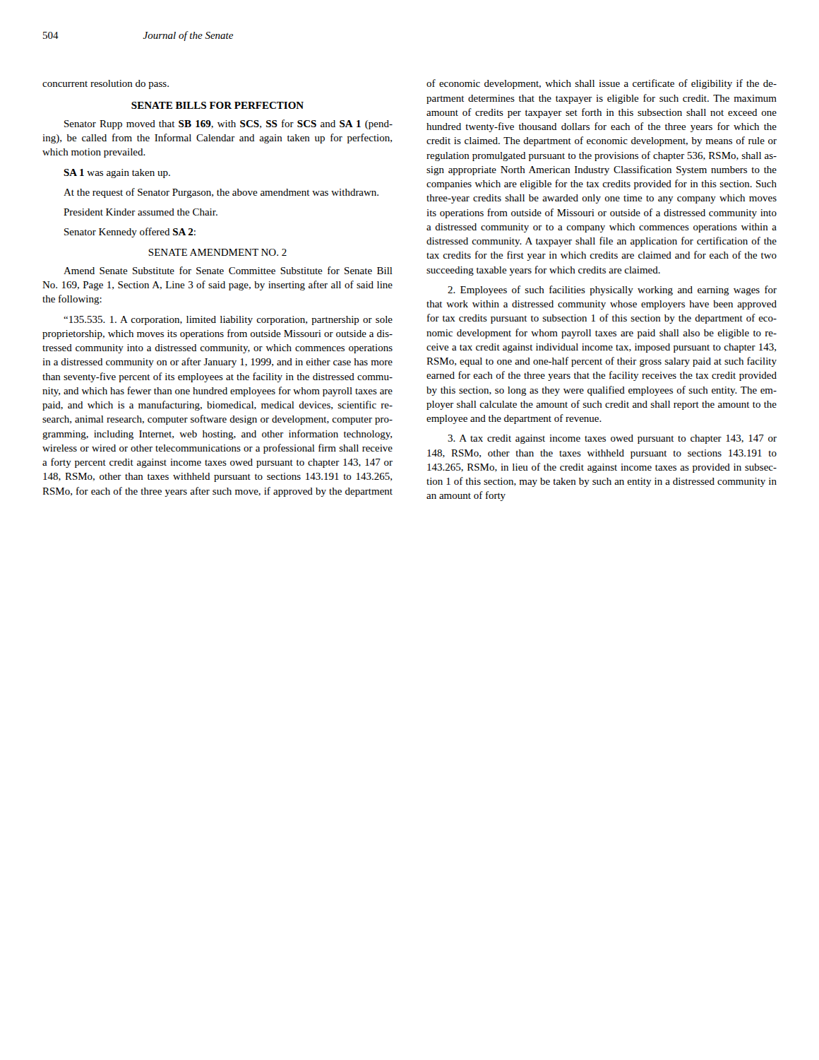504 Journal of the Senate
concurrent resolution do pass.
SENATE BILLS FOR PERFECTION
Senator Rupp moved that SB 169, with SCS, SS for SCS and SA 1 (pending), be called from the Informal Calendar and again taken up for perfection, which motion prevailed.
SA 1 was again taken up.
At the request of Senator Purgason, the above amendment was withdrawn.
President Kinder assumed the Chair.
Senator Kennedy offered SA 2:
SENATE AMENDMENT NO. 2
Amend Senate Substitute for Senate Committee Substitute for Senate Bill No. 169, Page 1, Section A, Line 3 of said page, by inserting after all of said line the following:
“135.535. 1. A corporation, limited liability corporation, partnership or sole proprietorship, which moves its operations from outside Missouri or outside a distressed community into a distressed community, or which commences operations in a distressed community on or after January 1, 1999, and in either case has more than seventy-five percent of its employees at the facility in the distressed community, and which has fewer than one hundred employees for whom payroll taxes are paid, and which is a manufacturing, biomedical, medical devices, scientific research, animal research, computer software design or development, computer programming, including Internet, web hosting, and other information technology, wireless or wired or other telecommunications or a professional firm shall receive a forty percent credit against income taxes owed pursuant to chapter 143, 147 or 148, RSMo, other than taxes withheld pursuant to sections 143.191 to 143.265, RSMo, for each of the three years after such move, if approved by the department of economic development, which shall issue a certificate of eligibility if the department determines that the taxpayer is eligible for such credit. The maximum amount of credits per taxpayer set forth in this subsection shall not exceed one hundred twenty-five thousand dollars for each of the three years for which the credit is claimed. The department of economic development, by means of rule or regulation promulgated pursuant to the provisions of chapter 536, RSMo, shall assign appropriate North American Industry Classification System numbers to the companies which are eligible for the tax credits provided for in this section. Such three-year credits shall be awarded only one time to any company which moves its operations from outside of Missouri or outside of a distressed community into a distressed community or to a company which commences operations within a distressed community. A taxpayer shall file an application for certification of the tax credits for the first year in which credits are claimed and for each of the two succeeding taxable years for which credits are claimed.
2. Employees of such facilities physically working and earning wages for that work within a distressed community whose employers have been approved for tax credits pursuant to subsection 1 of this section by the department of economic development for whom payroll taxes are paid shall also be eligible to receive a tax credit against individual income tax, imposed pursuant to chapter 143, RSMo, equal to one and one-half percent of their gross salary paid at such facility earned for each of the three years that the facility receives the tax credit provided by this section, so long as they were qualified employees of such entity. The employer shall calculate the amount of such credit and shall report the amount to the employee and the department of revenue.
3. A tax credit against income taxes owed pursuant to chapter 143, 147 or 148, RSMo, other than the taxes withheld pursuant to sections 143.191 to 143.265, RSMo, in lieu of the credit against income taxes as provided in subsection 1 of this section, may be taken by such an entity in a distressed community in an amount of forty